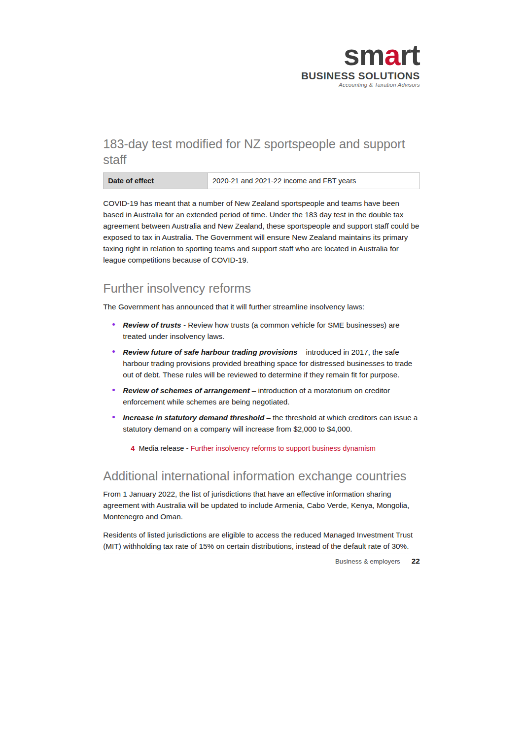smart
BUSINESS SOLUTIONS
Accounting & Taxation Advisors
183-day test modified for NZ sportspeople and support staff
| Date of effect | 2020-21 and 2021-22 income and FBT years |
COVID-19 has meant that a number of New Zealand sportspeople and teams have been based in Australia for an extended period of time. Under the 183 day test in the double tax agreement between Australia and New Zealand, these sportspeople and support staff could be exposed to tax in Australia. The Government will ensure New Zealand maintains its primary taxing right in relation to sporting teams and support staff who are located in Australia for league competitions because of COVID-19.
Further insolvency reforms
The Government has announced that it will further streamline insolvency laws:
Review of trusts - Review how trusts (a common vehicle for SME businesses) are treated under insolvency laws.
Review future of safe harbour trading provisions – introduced in 2017, the safe harbour trading provisions provided breathing space for distressed businesses to trade out of debt. These rules will be reviewed to determine if they remain fit for purpose.
Review of schemes of arrangement – introduction of a moratorium on creditor enforcement while schemes are being negotiated.
Increase in statutory demand threshold – the threshold at which creditors can issue a statutory demand on a company will increase from $2,000 to $4,000.
4 Media release - Further insolvency reforms to support business dynamism
Additional international information exchange countries
From 1 January 2022, the list of jurisdictions that have an effective information sharing agreement with Australia will be updated to include Armenia, Cabo Verde, Kenya, Mongolia, Montenegro and Oman.
Residents of listed jurisdictions are eligible to access the reduced Managed Investment Trust (MIT) withholding tax rate of 15% on certain distributions, instead of the default rate of 30%.
Business & employers 22